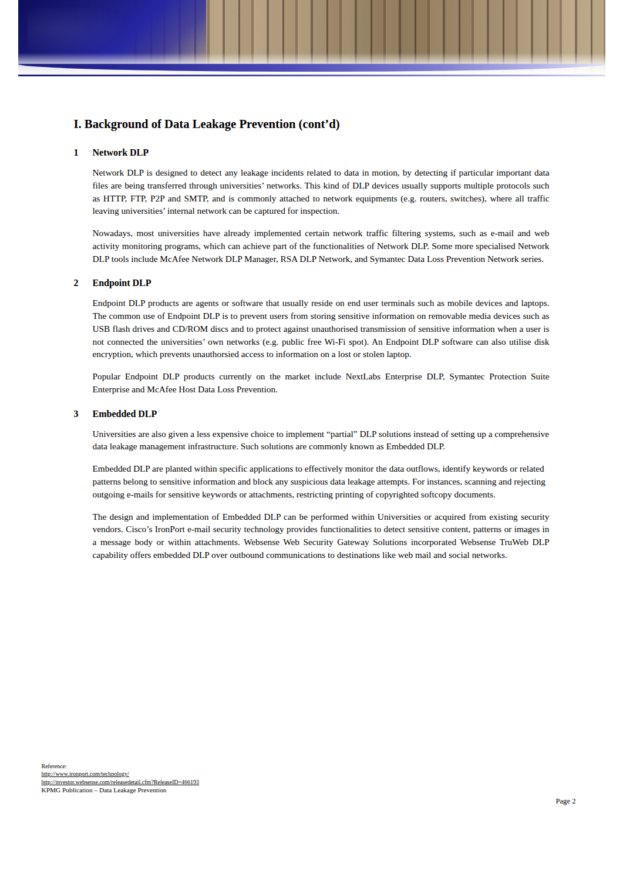I. Background of Data Leakage Prevention (cont’d)
1
Network DLP
Network DLP is designed to detect any leakage incidents related to data in motion, by detecting if particular important data files are being transferred through universities’ networks. This kind of DLP devices usually supports multiple protocols such as HTTP, FTP, P2P and SMTP, and is commonly attached to network equipments (e.g. routers, switches), where all traffic leaving universities’ internal network can be captured for inspection.
Nowadays, most universities have already implemented certain network traffic filtering systems, such as e-mail and web activity monitoring programs, which can achieve part of the functionalities of Network DLP. Some more specialised Network DLP tools include McAfee Network DLP Manager, RSA DLP Network, and Symantec Data Loss Prevention Network series.
2
Endpoint DLP
Endpoint DLP products are agents or software that usually reside on end user terminals such as mobile devices and laptops. The common use of Endpoint DLP is to prevent users from storing sensitive information on removable media devices such as USB flash drives and CD/ROM discs and to protect against unauthorised transmission of sensitive information when a user is not connected the universities’ own networks (e.g. public free Wi-Fi spot). An Endpoint DLP software can also utilise disk encryption, which prevents unauthorsied access to information on a lost or stolen laptop.
Popular Endpoint DLP products currently on the market include NextLabs Enterprise DLP, Symantec Protection Suite Enterprise and McAfee Host Data Loss Prevention.
3
Embedded DLP
Universities are also given a less expensive choice to implement “partial” DLP solutions instead of setting up a comprehensive data leakage management infrastructure. Such solutions are commonly known as Embedded DLP.
Embedded DLP are planted within specific applications to effectively monitor the data outflows, identify keywords or related patterns belong to sensitive information and block any suspicious data leakage attempts. For instances, scanning and rejecting outgoing e-mails for sensitive keywords or attachments, restricting printing of copyrighted softcopy documents.
The design and implementation of Embedded DLP can be performed within Universities or acquired from existing security vendors. Cisco’s IronPort e-mail security technology provides functionalities to detect sensitive content, patterns or images in a message body or within attachments. Websense Web Security Gateway Solutions incorporated Websense TruWeb DLP capability offers embedded DLP over outbound communications to destinations like web mail and social networks.
Reference:
http://www.ironport.com/technology/
http://investor.websense.com/releasedetail.cfm?ReleaseID=466193
KPMG Publication – Data Leakage Prevention
Page 2